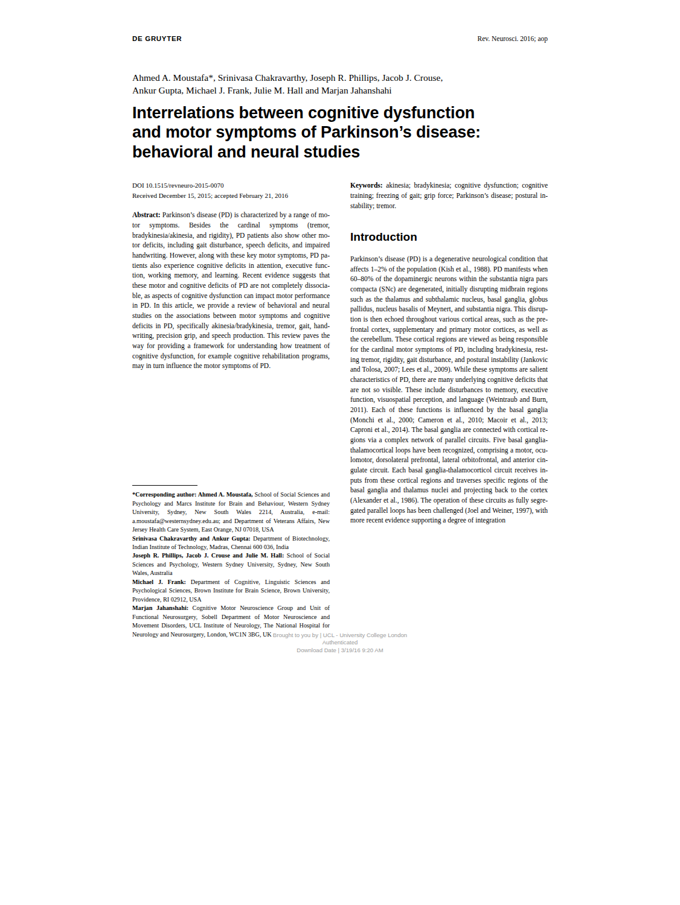DE GRUYTER
Rev. Neurosci. 2016; aop
Ahmed A. Moustafa*, Srinivasa Chakravarthy, Joseph R. Phillips, Jacob J. Crouse,
Ankur Gupta, Michael J. Frank, Julie M. Hall and Marjan Jahanshahi
Interrelations between cognitive dysfunction
and motor symptoms of Parkinson’s disease:
behavioral and neural studies
DOI 10.1515/revneuro-2015-0070
Received December 15, 2015; accepted February 21, 2016
Abstract: Parkinson’s disease (PD) is characterized by a range of motor symptoms. Besides the cardinal symptoms (tremor, bradykinesia/akinesia, and rigidity), PD patients also show other motor deficits, including gait disturbance, speech deficits, and impaired handwriting. However, along with these key motor symptoms, PD patients also experience cognitive deficits in attention, executive function, working memory, and learning. Recent evidence suggests that these motor and cognitive deficits of PD are not completely dissociable, as aspects of cognitive dysfunction can impact motor performance in PD. In this article, we provide a review of behavioral and neural studies on the associations between motor symptoms and cognitive deficits in PD, specifically akinesia/bradykinesia, tremor, gait, handwriting, precision grip, and speech production. This review paves the way for providing a framework for understanding how treatment of cognitive dysfunction, for example cognitive rehabilitation programs, may in turn influence the motor symptoms of PD.
*Corresponding author: Ahmed A. Moustafa, School of Social Sciences and Psychology and Marcs Institute for Brain and Behaviour, Western Sydney University, Sydney, New South Wales 2214, Australia, e-mail: a.moustafa@westernsydney.edu.au; and Department of Veterans Affairs, New Jersey Health Care System, East Orange, NJ 07018, USA
Srinivasa Chakravarthy and Ankur Gupta: Department of Biotechnology, Indian Institute of Technology, Madras, Chennai 600 036, India
Joseph R. Phillips, Jacob J. Crouse and Julie M. Hall: School of Social Sciences and Psychology, Western Sydney University, Sydney, New South Wales, Australia
Michael J. Frank: Department of Cognitive, Linguistic Sciences and Psychological Sciences, Brown Institute for Brain Science, Brown University, Providence, RI 02912, USA
Marjan Jahanshahi: Cognitive Motor Neuroscience Group and Unit of Functional Neurosurgery, Sobell Department of Motor Neuroscience and Movement Disorders, UCL Institute of Neurology, The National Hospital for Neurology and Neurosurgery, London, WC1N 3BG, UK
Keywords: akinesia; bradykinesia; cognitive dysfunction; cognitive training; freezing of gait; grip force; Parkinson’s disease; postural instability; tremor.
Introduction
Parkinson’s disease (PD) is a degenerative neurological condition that affects 1–2% of the population (Kish et al., 1988). PD manifests when 60–80% of the dopaminergic neurons within the substantia nigra pars compacta (SNc) are degenerated, initially disrupting midbrain regions such as the thalamus and subthalamic nucleus, basal ganglia, globus pallidus, nucleus basalis of Meynert, and substantia nigra. This disruption is then echoed throughout various cortical areas, such as the prefrontal cortex, supplementary and primary motor cortices, as well as the cerebellum. These cortical regions are viewed as being responsible for the cardinal motor symptoms of PD, including bradykinesia, resting tremor, rigidity, gait disturbance, and postural instability (Jankovic and Tolosa, 2007; Lees et al., 2009). While these symptoms are salient characteristics of PD, there are many underlying cognitive deficits that are not so visible. These include disturbances to memory, executive function, visuospatial perception, and language (Weintraub and Burn, 2011). Each of these functions is influenced by the basal ganglia (Monchi et al., 2000; Cameron et al., 2010; Macoir et al., 2013; Caproni et al., 2014). The basal ganglia are connected with cortical regions via a complex network of parallel circuits. Five basal ganglia-thalamocortical loops have been recognized, comprising a motor, oculomotor, dorsolateral prefrontal, lateral orbitofrontal, and anterior cingulate circuit. Each basal ganglia-thalamocorticol circuit receives inputs from these cortical regions and traverses specific regions of the basal ganglia and thalamus nuclei and projecting back to the cortex (Alexander et al., 1986). The operation of these circuits as fully segregated parallel loops has been challenged (Joel and Weiner, 1997), with more recent evidence supporting a degree of integration
Brought to you by | UCL - University College London
Authenticated
Download Date | 3/19/16 9:20 AM